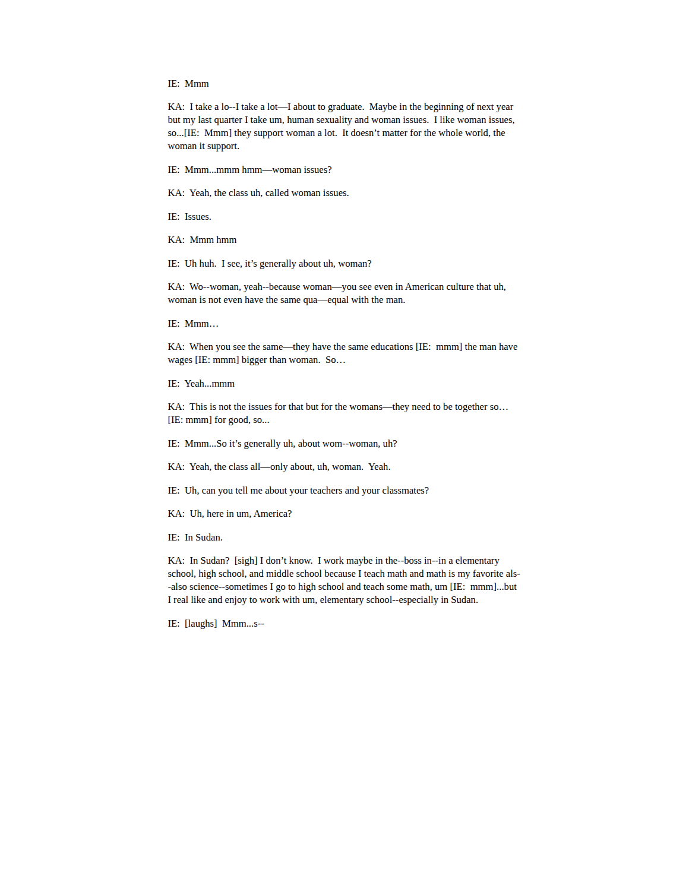IE: Mmm
KA: I take a lo--I take a lot—I about to graduate. Maybe in the beginning of next year but my last quarter I take um, human sexuality and woman issues. I like woman issues, so...[IE: Mmm] they support woman a lot. It doesn’t matter for the whole world, the woman it support.
IE: Mmm...mmm hmm—woman issues?
KA: Yeah, the class uh, called woman issues.
IE: Issues.
KA: Mmm hmm
IE: Uh huh. I see, it’s generally about uh, woman?
KA: Wo--woman, yeah--because woman—you see even in American culture that uh, woman is not even have the same qua—equal with the man.
IE: Mmm…
KA: When you see the same—they have the same educations [IE: mmm] the man have wages [IE: mmm] bigger than woman. So…
IE: Yeah...mmm
KA: This is not the issues for that but for the womans—they need to be together so…[IE: mmm] for good, so...
IE: Mmm...So it’s generally uh, about wom--woman, uh?
KA: Yeah, the class all—only about, uh, woman. Yeah.
IE: Uh, can you tell me about your teachers and your classmates?
KA: Uh, here in um, America?
IE: In Sudan.
KA: In Sudan? [sigh] I don’t know. I work maybe in the--boss in--in a elementary school, high school, and middle school because I teach math and math is my favorite als--also science--sometimes I go to high school and teach some math, um [IE: mmm]...but I real like and enjoy to work with um, elementary school--especially in Sudan.
IE: [laughs] Mmm...s--